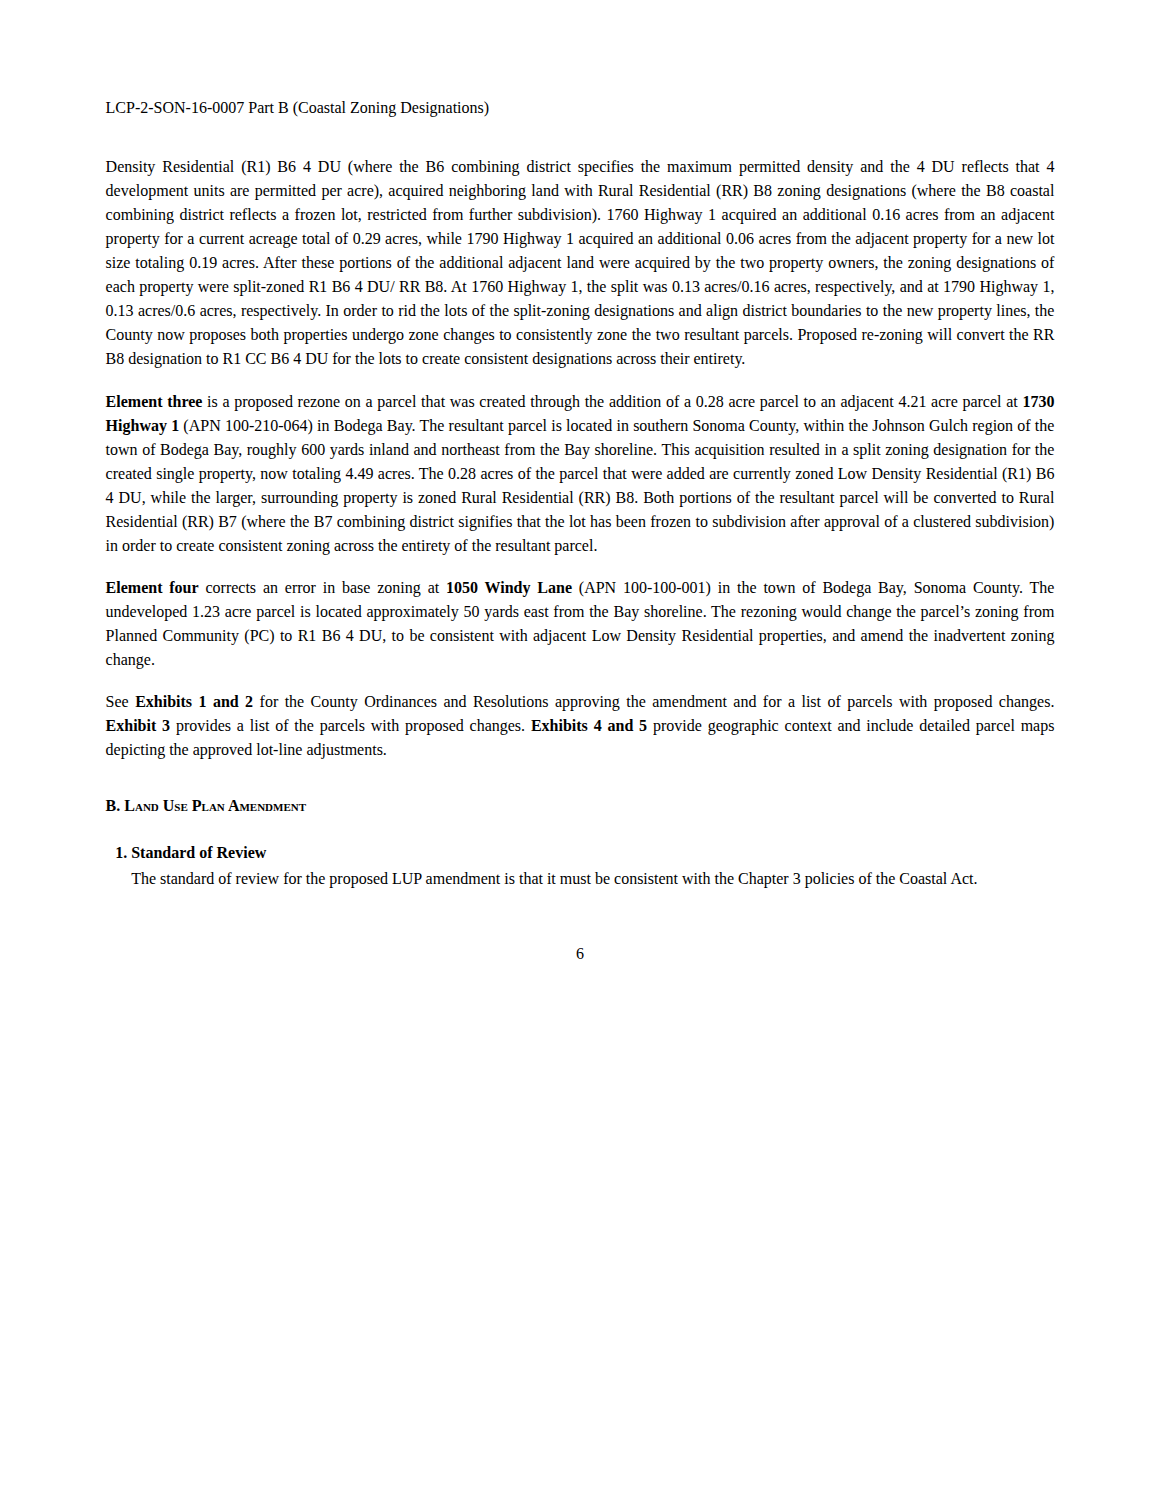LCP-2-SON-16-0007 Part B (Coastal Zoning Designations)
Density Residential (R1) B6 4 DU (where the B6 combining district specifies the maximum permitted density and the 4 DU reflects that 4 development units are permitted per acre), acquired neighboring land with Rural Residential (RR) B8 zoning designations (where the B8 coastal combining district reflects a frozen lot, restricted from further subdivision). 1760 Highway 1 acquired an additional 0.16 acres from an adjacent property for a current acreage total of 0.29 acres, while 1790 Highway 1 acquired an additional 0.06 acres from the adjacent property for a new lot size totaling 0.19 acres. After these portions of the additional adjacent land were acquired by the two property owners, the zoning designations of each property were split-zoned R1 B6 4 DU/ RR B8. At 1760 Highway 1, the split was 0.13 acres/0.16 acres, respectively, and at 1790 Highway 1, 0.13 acres/0.6 acres, respectively. In order to rid the lots of the split-zoning designations and align district boundaries to the new property lines, the County now proposes both properties undergo zone changes to consistently zone the two resultant parcels. Proposed re-zoning will convert the RR B8 designation to R1 CC B6 4 DU for the lots to create consistent designations across their entirety.
Element three is a proposed rezone on a parcel that was created through the addition of a 0.28 acre parcel to an adjacent 4.21 acre parcel at 1730 Highway 1 (APN 100-210-064) in Bodega Bay. The resultant parcel is located in southern Sonoma County, within the Johnson Gulch region of the town of Bodega Bay, roughly 600 yards inland and northeast from the Bay shoreline. This acquisition resulted in a split zoning designation for the created single property, now totaling 4.49 acres. The 0.28 acres of the parcel that were added are currently zoned Low Density Residential (R1) B6 4 DU, while the larger, surrounding property is zoned Rural Residential (RR) B8. Both portions of the resultant parcel will be converted to Rural Residential (RR) B7 (where the B7 combining district signifies that the lot has been frozen to subdivision after approval of a clustered subdivision) in order to create consistent zoning across the entirety of the resultant parcel.
Element four corrects an error in base zoning at 1050 Windy Lane (APN 100-100-001) in the town of Bodega Bay, Sonoma County. The undeveloped 1.23 acre parcel is located approximately 50 yards east from the Bay shoreline. The rezoning would change the parcel’s zoning from Planned Community (PC) to R1 B6 4 DU, to be consistent with adjacent Low Density Residential properties, and amend the inadvertent zoning change.
See Exhibits 1 and 2 for the County Ordinances and Resolutions approving the amendment and for a list of parcels with proposed changes. Exhibit 3 provides a list of the parcels with proposed changes. Exhibits 4 and 5 provide geographic context and include detailed parcel maps depicting the approved lot-line adjustments.
B. Land Use Plan Amendment
Standard of Review
The standard of review for the proposed LUP amendment is that it must be consistent with the Chapter 3 policies of the Coastal Act.
6